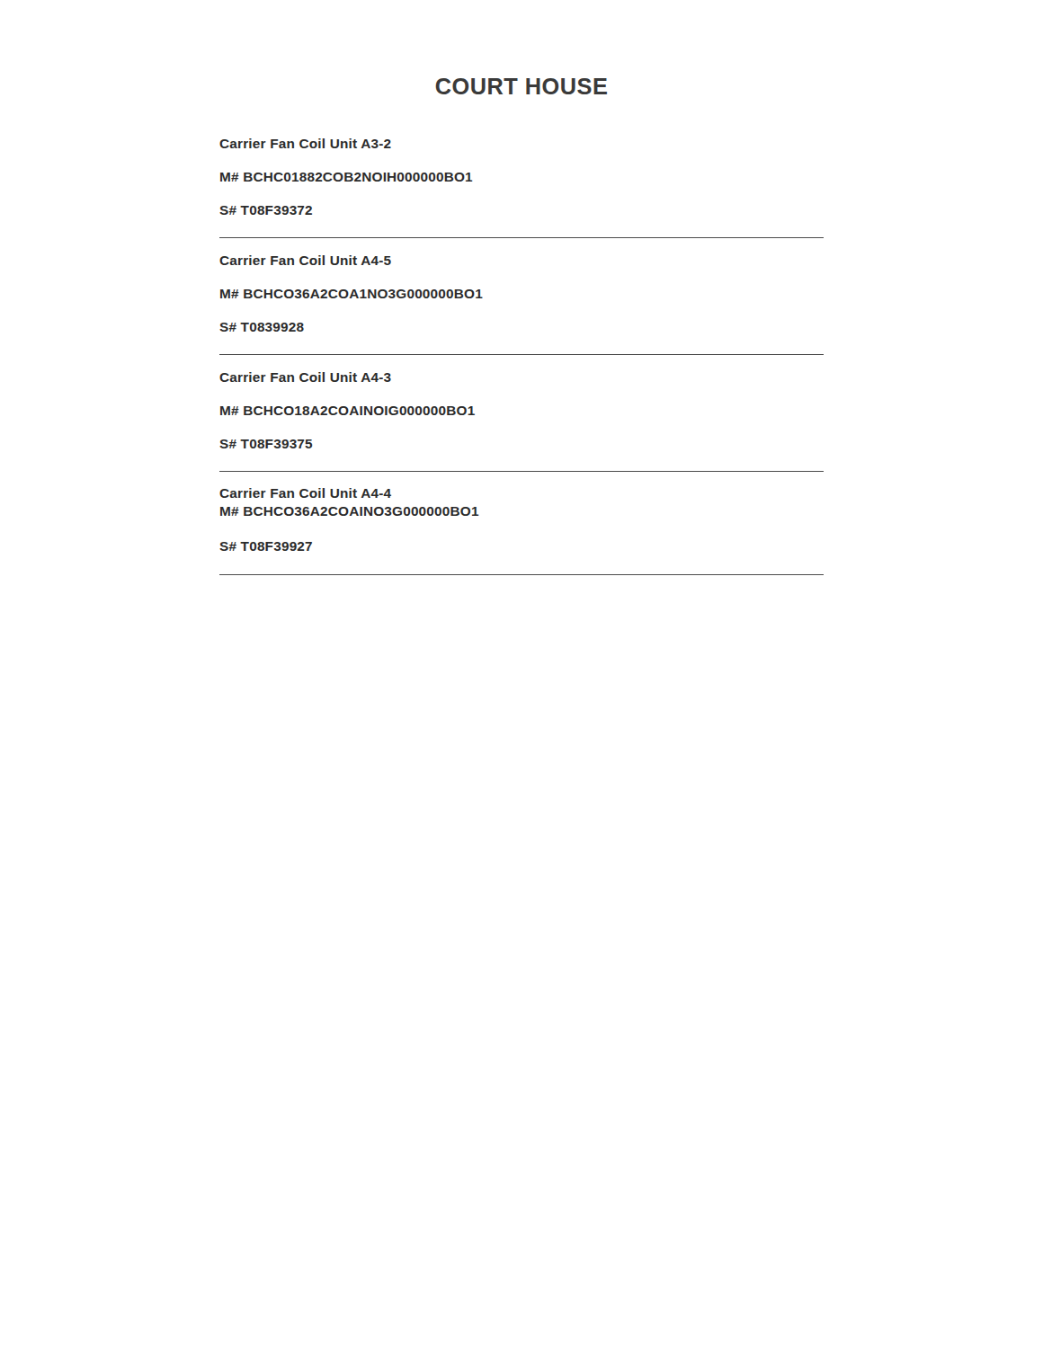COURT HOUSE
Carrier Fan Coil Unit A3-2
M# BCHC01882COB2NOIH000000BO1
S# T08F39372
Carrier Fan Coil Unit A4-5
M# BCHCO36A2COA1NO3G000000BO1
S# T0839928
Carrier Fan Coil Unit A4-3
M# BCHCO18A2COAINOIG000000BO1
S# T08F39375
Carrier Fan Coil Unit A4-4
M# BCHCO36A2COAINO3G000000BO1
S# T08F39927